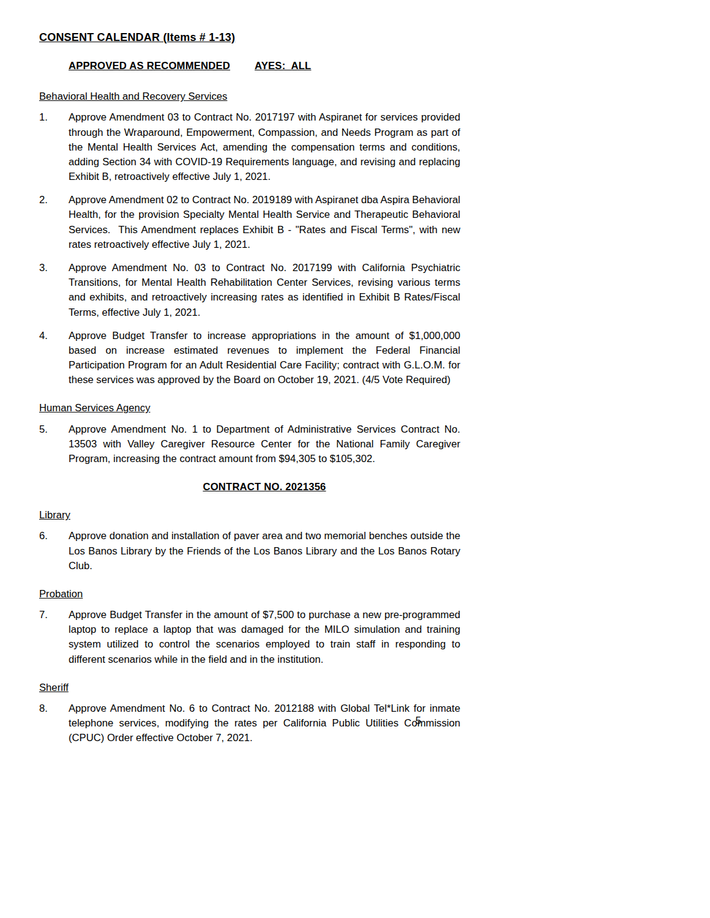CONSENT CALENDAR (Items # 1-13)
APPROVED AS RECOMMENDED AYES: ALL
Behavioral Health and Recovery Services
1. Approve Amendment 03 to Contract No. 2017197 with Aspiranet for services provided through the Wraparound, Empowerment, Compassion, and Needs Program as part of the Mental Health Services Act, amending the compensation terms and conditions, adding Section 34 with COVID-19 Requirements language, and revising and replacing Exhibit B, retroactively effective July 1, 2021.
2. Approve Amendment 02 to Contract No. 2019189 with Aspiranet dba Aspira Behavioral Health, for the provision Specialty Mental Health Service and Therapeutic Behavioral Services. This Amendment replaces Exhibit B - "Rates and Fiscal Terms", with new rates retroactively effective July 1, 2021.
3. Approve Amendment No. 03 to Contract No. 2017199 with California Psychiatric Transitions, for Mental Health Rehabilitation Center Services, revising various terms and exhibits, and retroactively increasing rates as identified in Exhibit B Rates/Fiscal Terms, effective July 1, 2021.
4. Approve Budget Transfer to increase appropriations in the amount of $1,000,000 based on increase estimated revenues to implement the Federal Financial Participation Program for an Adult Residential Care Facility; contract with G.L.O.M. for these services was approved by the Board on October 19, 2021. (4/5 Vote Required)
Human Services Agency
5. Approve Amendment No. 1 to Department of Administrative Services Contract No. 13503 with Valley Caregiver Resource Center for the National Family Caregiver Program, increasing the contract amount from $94,305 to $105,302.
CONTRACT NO. 2021356
Library
6. Approve donation and installation of paver area and two memorial benches outside the Los Banos Library by the Friends of the Los Banos Library and the Los Banos Rotary Club.
Probation
7. Approve Budget Transfer in the amount of $7,500 to purchase a new pre-programmed laptop to replace a laptop that was damaged for the MILO simulation and training system utilized to control the scenarios employed to train staff in responding to different scenarios while in the field and in the institution.
Sheriff
8. Approve Amendment No. 6 to Contract No. 2012188 with Global Tel*Link for inmate telephone services, modifying the rates per California Public Utilities Commission (CPUC) Order effective October 7, 2021.
5